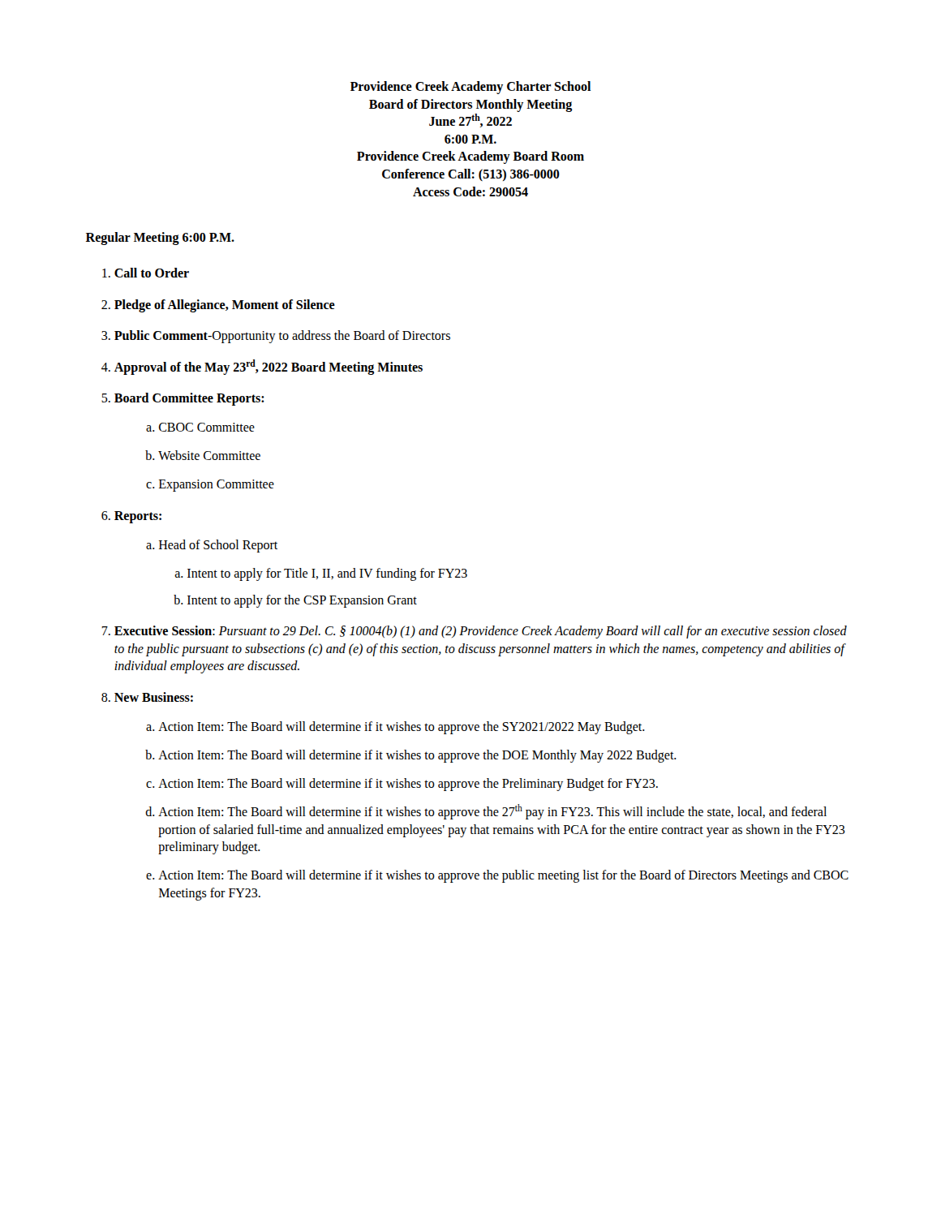Providence Creek Academy Charter School
Board of Directors Monthly Meeting
June 27th, 2022
6:00 P.M.
Providence Creek Academy Board Room
Conference Call: (513) 386-0000
Access Code: 290054
Regular Meeting 6:00 P.M.
Call to Order
Pledge of Allegiance, Moment of Silence
Public Comment-Opportunity to address the Board of Directors
Approval of the May 23rd, 2022 Board Meeting Minutes
Board Committee Reports:
CBOC Committee
Website Committee
Expansion Committee
Reports:
Head of School Report
Intent to apply for Title I, II, and IV funding for FY23
Intent to apply for the CSP Expansion Grant
Executive Session: Pursuant to 29 Del. C. § 10004(b) (1) and (2) Providence Creek Academy Board will call for an executive session closed to the public pursuant to subsections (c) and (e) of this section, to discuss personnel matters in which the names, competency and abilities of individual employees are discussed.
New Business:
Action Item: The Board will determine if it wishes to approve the SY2021/2022 May Budget.
Action Item: The Board will determine if it wishes to approve the DOE Monthly May 2022 Budget.
Action Item: The Board will determine if it wishes to approve the Preliminary Budget for FY23.
Action Item: The Board will determine if it wishes to approve the 27th pay in FY23. This will include the state, local, and federal portion of salaried full-time and annualized employees' pay that remains with PCA for the entire contract year as shown in the FY23 preliminary budget.
Action Item: The Board will determine if it wishes to approve the public meeting list for the Board of Directors Meetings and CBOC Meetings for FY23.